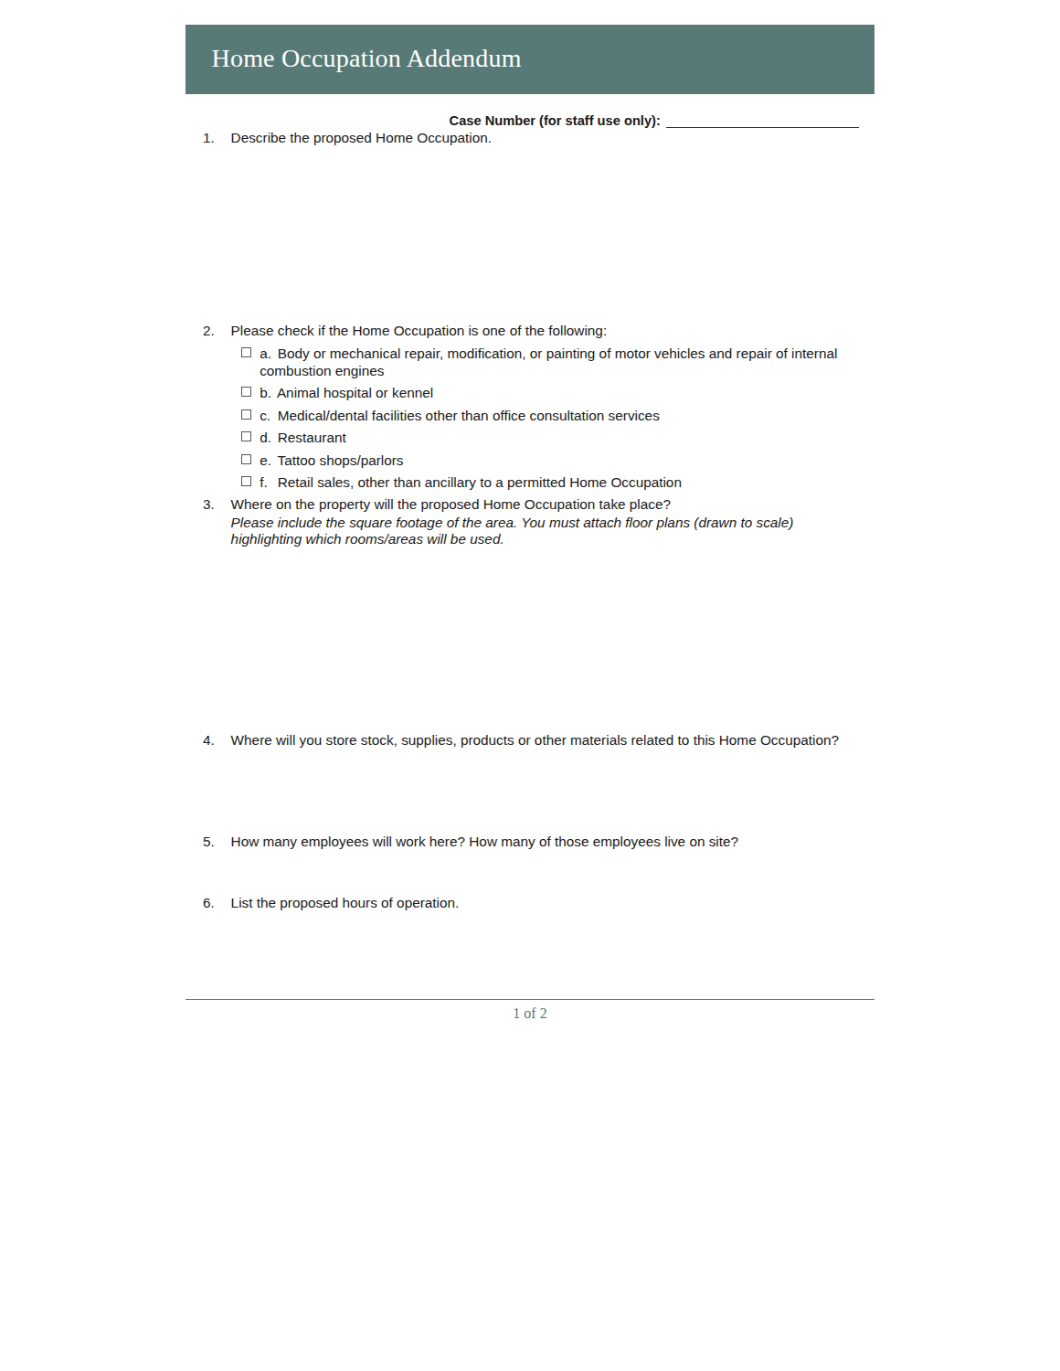Home Occupation Addendum
Case Number (for staff use only):
Describe the proposed Home Occupation.
Please check if the Home Occupation is one of the following:
a. Body or mechanical repair, modification, or painting of motor vehicles and repair of internal combustion engines
b. Animal hospital or kennel
c. Medical/dental facilities other than office consultation services
d. Restaurant
e. Tattoo shops/parlors
f. Retail sales, other than ancillary to a permitted Home Occupation
Where on the property will the proposed Home Occupation take place? Please include the square footage of the area. You must attach floor plans (drawn to scale) highlighting which rooms/areas will be used.
Where will you store stock, supplies, products or other materials related to this Home Occupation?
How many employees will work here? How many of those employees live on site?
List the proposed hours of operation.
1 of 2